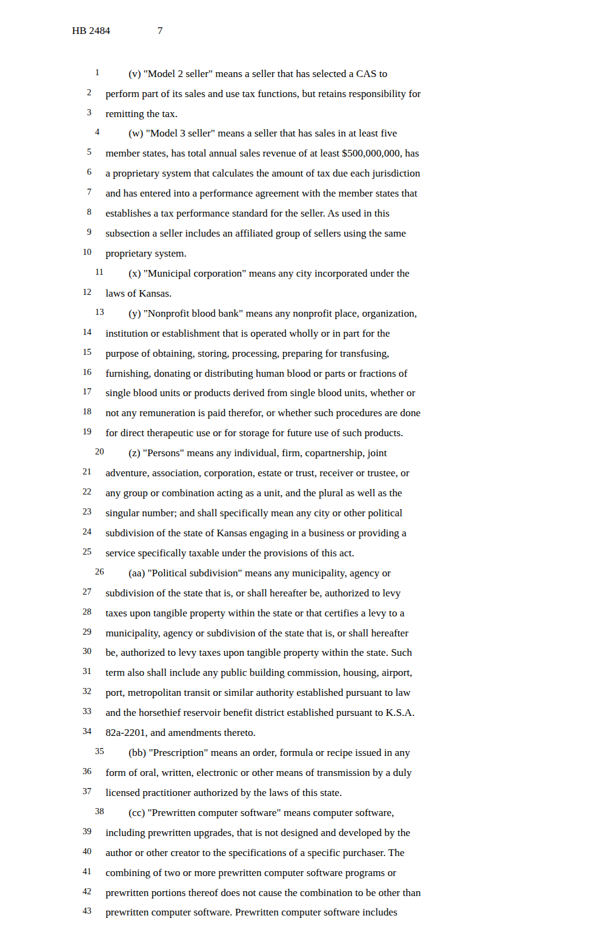HB 2484 7
(v) "Model 2 seller" means a seller that has selected a CAS to
perform part of its sales and use tax functions, but retains responsibility for
remitting the tax.
(w) "Model 3 seller" means a seller that has sales in at least five
member states, has total annual sales revenue of at least $500,000,000, has
a proprietary system that calculates the amount of tax due each jurisdiction
and has entered into a performance agreement with the member states that
establishes a tax performance standard for the seller. As used in this
subsection a seller includes an affiliated group of sellers using the same
proprietary system.
(x) "Municipal corporation" means any city incorporated under the
laws of Kansas.
(y) "Nonprofit blood bank" means any nonprofit place, organization,
institution or establishment that is operated wholly or in part for the
purpose of obtaining, storing, processing, preparing for transfusing,
furnishing, donating or distributing human blood or parts or fractions of
single blood units or products derived from single blood units, whether or
not any remuneration is paid therefor, or whether such procedures are done
for direct therapeutic use or for storage for future use of such products.
(z) "Persons" means any individual, firm, copartnership, joint
adventure, association, corporation, estate or trust, receiver or trustee, or
any group or combination acting as a unit, and the plural as well as the
singular number; and shall specifically mean any city or other political
subdivision of the state of Kansas engaging in a business or providing a
service specifically taxable under the provisions of this act.
(aa) "Political subdivision" means any municipality, agency or
subdivision of the state that is, or shall hereafter be, authorized to levy
taxes upon tangible property within the state or that certifies a levy to a
municipality, agency or subdivision of the state that is, or shall hereafter
be, authorized to levy taxes upon tangible property within the state. Such
term also shall include any public building commission, housing, airport,
port, metropolitan transit or similar authority established pursuant to law
and the horsethief reservoir benefit district established pursuant to K.S.A.
82a-2201, and amendments thereto.
(bb) "Prescription" means an order, formula or recipe issued in any
form of oral, written, electronic or other means of transmission by a duly
licensed practitioner authorized by the laws of this state.
(cc) "Prewritten computer software" means computer software,
including prewritten upgrades, that is not designed and developed by the
author or other creator to the specifications of a specific purchaser. The
combining of two or more prewritten computer software programs or
prewritten portions thereof does not cause the combination to be other than
prewritten computer software. Prewritten computer software includes